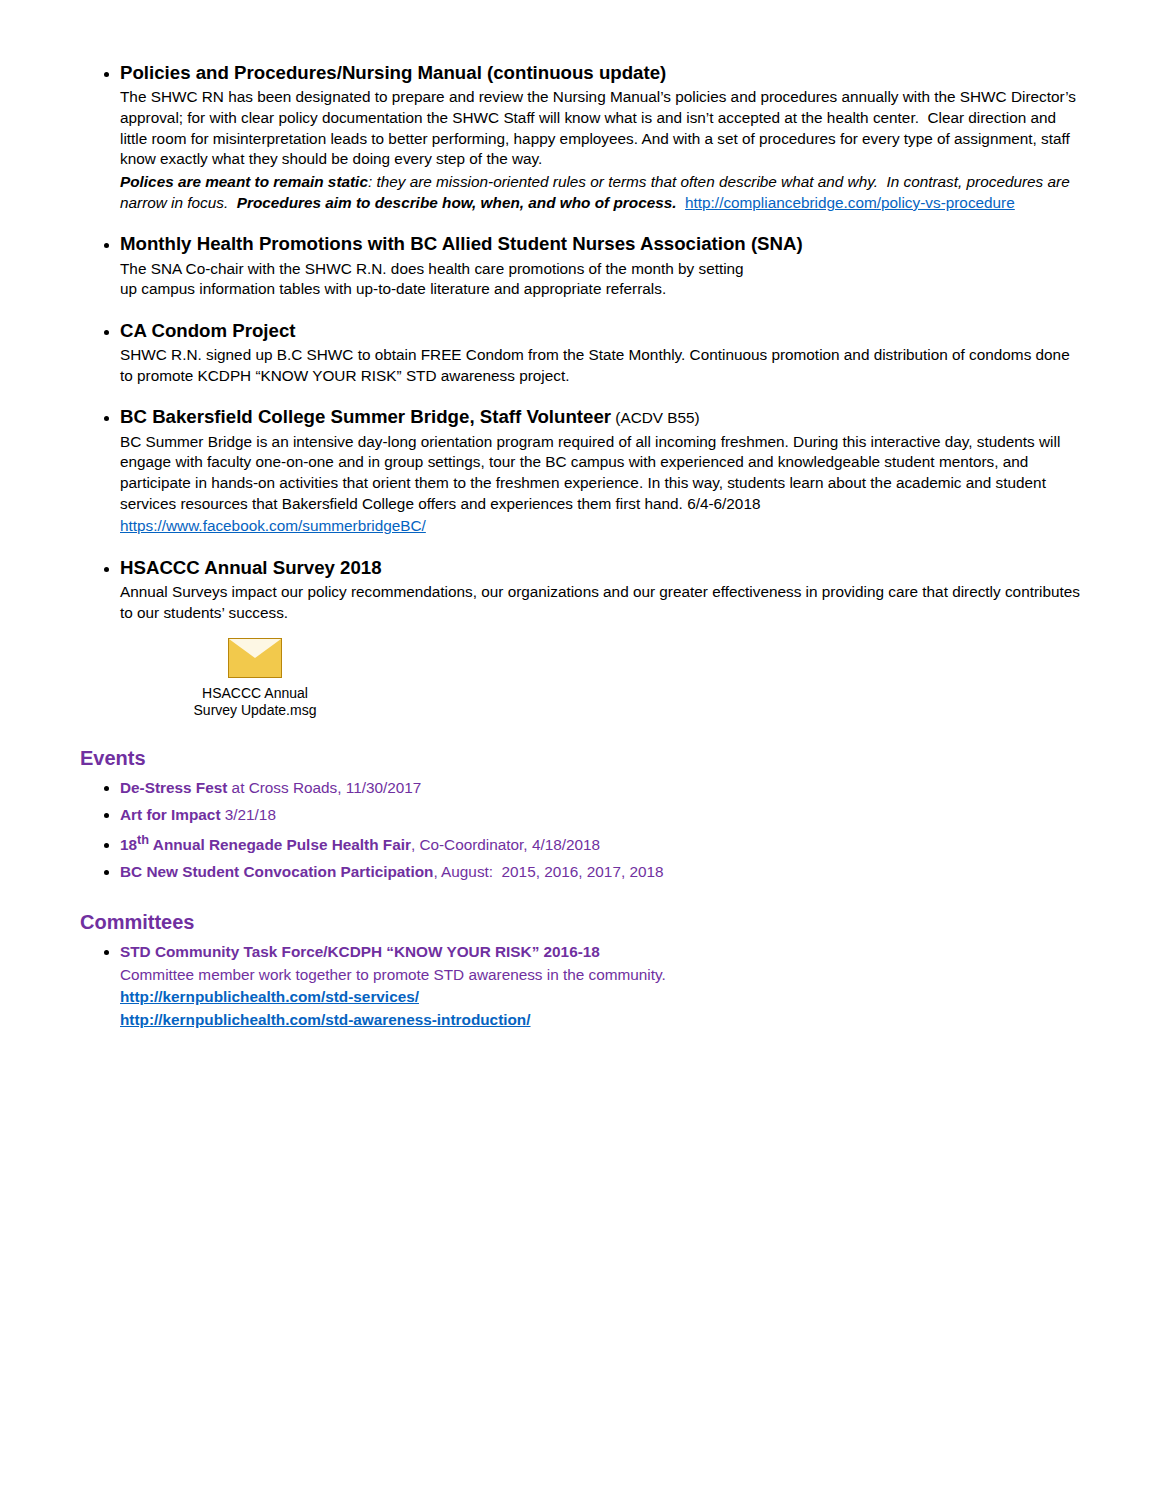Policies and Procedures/Nursing Manual (continuous update)
The SHWC RN has been designated to prepare and review the Nursing Manual’s policies and procedures annually with the SHWC Director’s approval; for with clear policy documentation the SHWC Staff will know what is and isn’t accepted at the health center. Clear direction and little room for misinterpretation leads to better performing, happy employees. And with a set of procedures for every type of assignment, staff know exactly what they should be doing every step of the way.
Polices are meant to remain static: they are mission-oriented rules or terms that often describe what and why. In contrast, procedures are narrow in focus. Procedures aim to describe how, when, and who of process. http://compliancebridge.com/policy-vs-procedure
Monthly Health Promotions with BC Allied Student Nurses Association (SNA)
The SNA Co-chair with the SHWC R.N. does health care promotions of the month by setting
up campus information tables with up-to-date literature and appropriate referrals.
CA Condom Project
SHWC R.N. signed up B.C SHWC to obtain FREE Condom from the State Monthly. Continuous promotion and distribution of condoms done to promote KCDPH “KNOW YOUR RISK” STD awareness project.
BC Bakersfield College Summer Bridge, Staff Volunteer (ACDV B55)
BC Summer Bridge is an intensive day-long orientation program required of all incoming freshmen. During this interactive day, students will engage with faculty one-on-one and in group settings, tour the BC campus with experienced and knowledgeable student mentors, and participate in hands-on activities that orient them to the freshmen experience. In this way, students learn about the academic and student services resources that Bakersfield College offers and experiences them first hand. 6/4-6/2018
https://www.facebook.com/summerbridgeBC/
HSACCC Annual Survey 2018
Annual Surveys impact our policy recommendations, our organizations and our greater effectiveness in providing care that directly contributes to our students’ success.
HSACCC Annual Survey Update.msg
Events
De-Stress Fest at Cross Roads, 11/30/2017
Art for Impact 3/21/18
18th Annual Renegade Pulse Health Fair, Co-Coordinator, 4/18/2018
BC New Student Convocation Participation, August: 2015, 2016, 2017, 2018
Committees
STD Community Task Force/KCDPH “KNOW YOUR RISK” 2016-18
Committee member work together to promote STD awareness in the community.
http://kernpublichealth.com/std-services/
http://kernpublichealth.com/std-awareness-introduction/